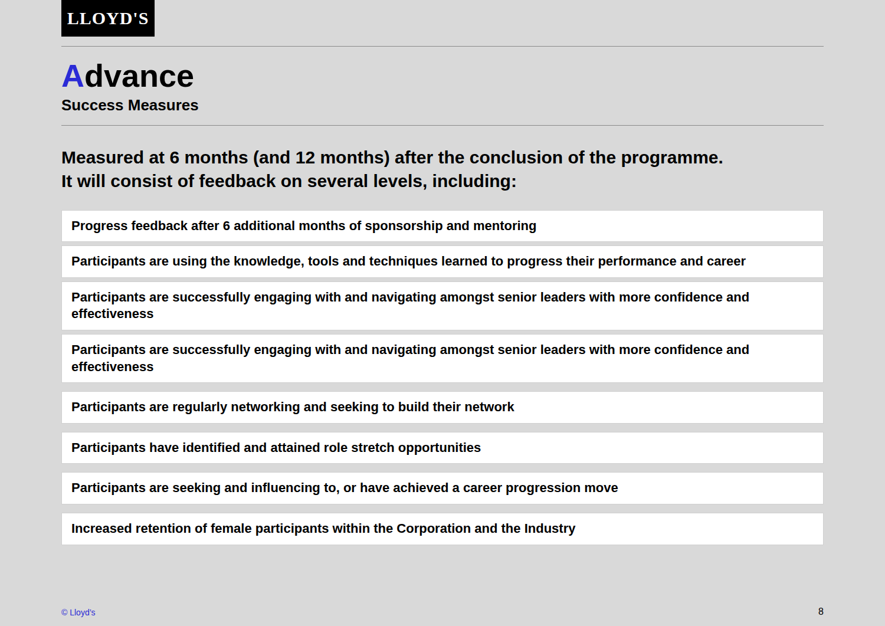LLOYD'S
Advance
Success Measures
Measured at 6 months (and 12 months) after the conclusion of the programme. It will consist of feedback on several levels, including:
Progress feedback after 6 additional months of sponsorship and mentoring
Participants are using the knowledge, tools and techniques learned to progress their performance and career
Participants are successfully engaging with and navigating amongst senior leaders with more confidence and effectiveness
Participants are successfully engaging with and navigating amongst senior leaders with more confidence and effectiveness
Participants are regularly networking and seeking to build their network
Participants have identified and attained role stretch opportunities
Participants are seeking and influencing to, or have achieved a career progression move
Increased retention of female participants within the Corporation and the Industry
© Lloyd’s
8